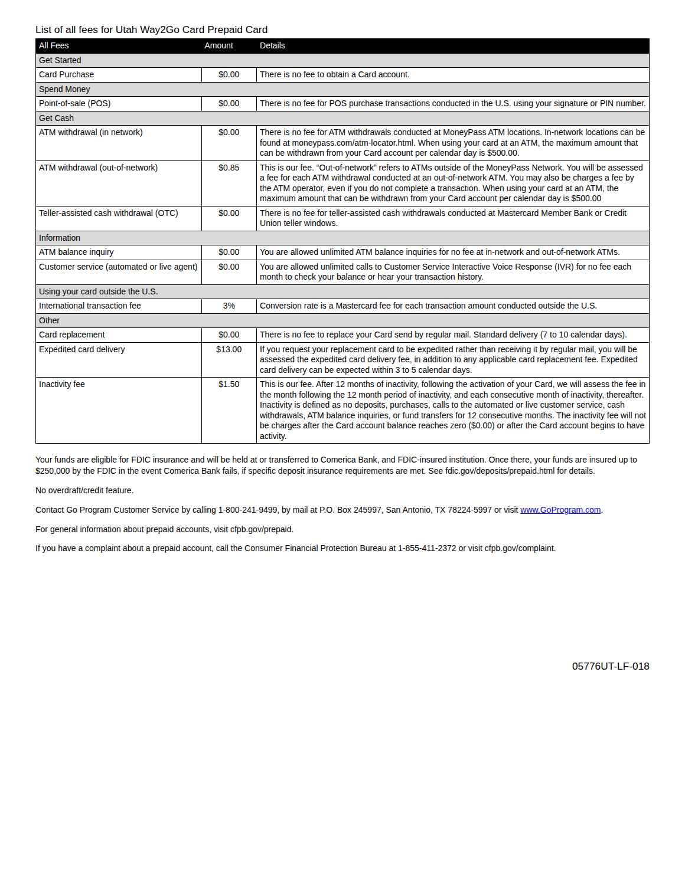List of all fees for Utah Way2Go Card Prepaid Card
| All Fees | Amount | Details |
| --- | --- | --- |
| Get Started |
| Card Purchase | $0.00 | There is no fee to obtain a Card account. |
| Spend Money |
| Point-of-sale (POS) | $0.00 | There is no fee for POS purchase transactions conducted in the U.S. using your signature or PIN number. |
| Get Cash |
| ATM withdrawal (in network) | $0.00 | There is no fee for ATM withdrawals conducted at MoneyPass ATM locations. In-network locations can be found at moneypass.com/atm-locator.html. When using your card at an ATM, the maximum amount that can be withdrawn from your Card account per calendar day is $500.00. |
| ATM withdrawal (out-of-network) | $0.85 | This is our fee. “Out-of-network” refers to ATMs outside of the MoneyPass Network. You will be assessed a fee for each ATM withdrawal conducted at an out-of-network ATM. You may also be charges a fee by the ATM operator, even if you do not complete a transaction. When using your card at an ATM, the maximum amount that can be withdrawn from your Card account per calendar day is $500.00 |
| Teller-assisted cash withdrawal (OTC) | $0.00 | There is no fee for teller-assisted cash withdrawals conducted at Mastercard Member Bank or Credit Union teller windows. |
| Information |
| ATM balance inquiry | $0.00 | You are allowed unlimited ATM balance inquiries for no fee at in-network and out-of-network ATMs. |
| Customer service (automated or live agent) | $0.00 | You are allowed unlimited calls to Customer Service Interactive Voice Response (IVR) for no fee each month to check your balance or hear your transaction history. |
| Using your card outside the U.S. |
| International transaction fee | 3% | Conversion rate is a Mastercard fee for each transaction amount conducted outside the U.S. |
| Other |
| Card replacement | $0.00 | There is no fee to replace your Card send by regular mail. Standard delivery (7 to 10 calendar days). |
| Expedited card delivery | $13.00 | If you request your replacement card to be expedited rather than receiving it by regular mail, you will be assessed the expedited card delivery fee, in addition to any applicable card replacement fee. Expedited card delivery can be expected within 3 to 5 calendar days. |
| Inactivity fee | $1.50 | This is our fee. After 12 months of inactivity, following the activation of your Card, we will assess the fee in the month following the 12 month period of inactivity, and each consecutive month of inactivity, thereafter. Inactivity is defined as no deposits, purchases, calls to the automated or live customer service, cash withdrawals, ATM balance inquiries, or fund transfers for 12 consecutive months. The inactivity fee will not be charges after the Card account balance reaches zero ($0.00) or after the Card account begins to have activity. |
Your funds are eligible for FDIC insurance and will be held at or transferred to Comerica Bank, and FDIC-insured institution. Once there, your funds are insured up to $250,000 by the FDIC in the event Comerica Bank fails, if specific deposit insurance requirements are met. See fdic.gov/deposits/prepaid.html for details.
No overdraft/credit feature.
Contact Go Program Customer Service by calling 1-800-241-9499, by mail at P.O. Box 245997, San Antonio, TX 78224-5997 or visit www.GoProgram.com.
For general information about prepaid accounts, visit cfpb.gov/prepaid.
If you have a complaint about a prepaid account, call the Consumer Financial Protection Bureau at 1-855-411-2372 or visit cfpb.gov/complaint.
05776UT-LF-018